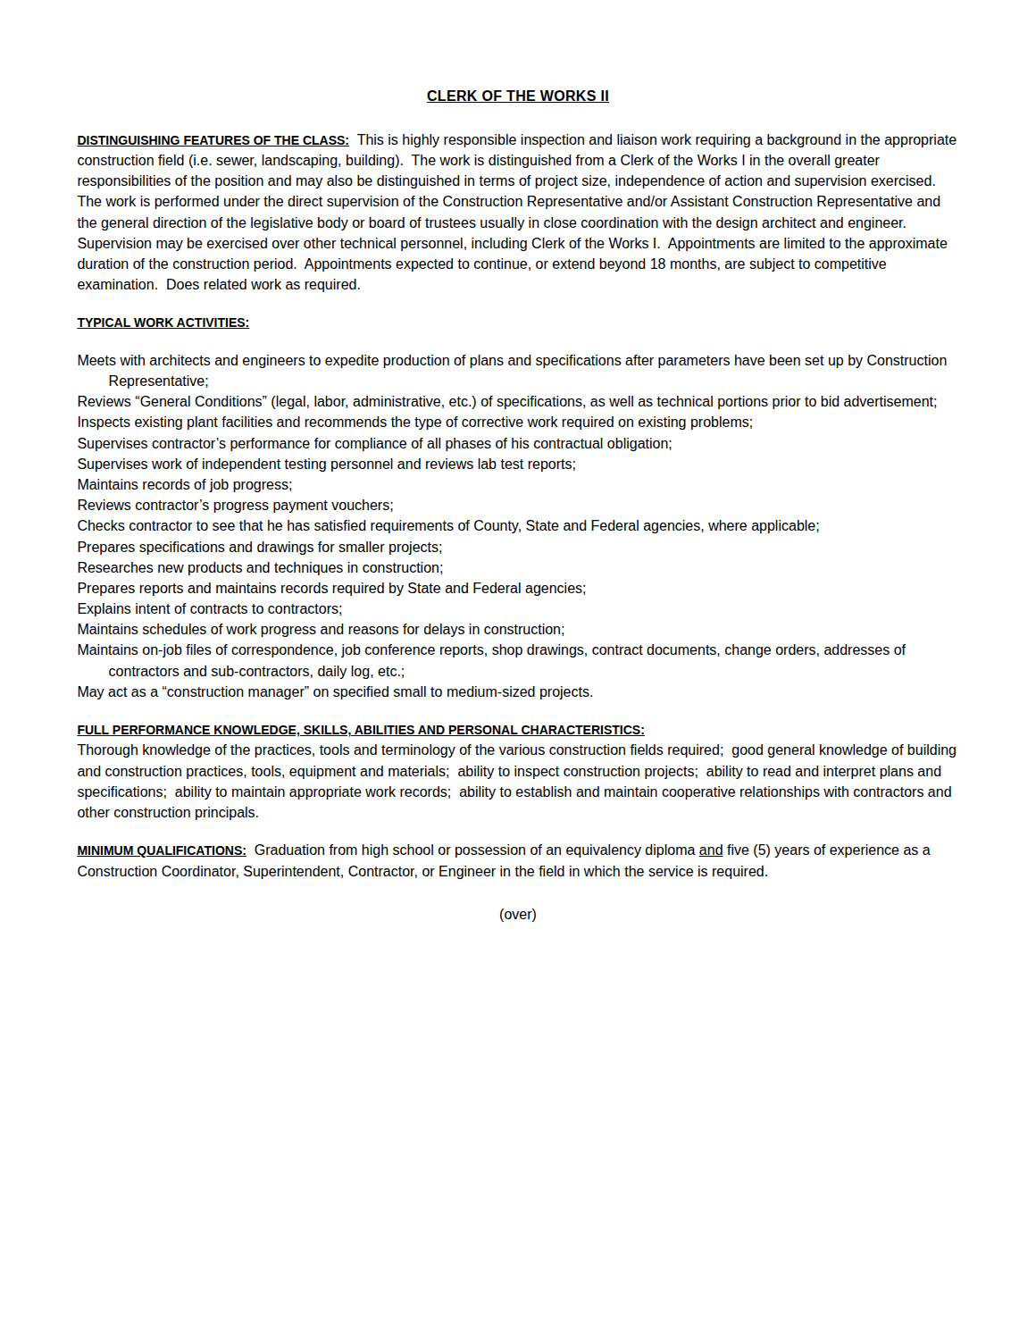CLERK OF THE WORKS II
DISTINGUISHING FEATURES OF THE CLASS: This is highly responsible inspection and liaison work requiring a background in the appropriate construction field (i.e. sewer, landscaping, building). The work is distinguished from a Clerk of the Works I in the overall greater responsibilities of the position and may also be distinguished in terms of project size, independence of action and supervision exercised. The work is performed under the direct supervision of the Construction Representative and/or Assistant Construction Representative and the general direction of the legislative body or board of trustees usually in close coordination with the design architect and engineer. Supervision may be exercised over other technical personnel, including Clerk of the Works I. Appointments are limited to the approximate duration of the construction period. Appointments expected to continue, or extend beyond 18 months, are subject to competitive examination. Does related work as required.
TYPICAL WORK ACTIVITIES:
Meets with architects and engineers to expedite production of plans and specifications after parameters have been set up by Construction Representative;
Reviews “General Conditions” (legal, labor, administrative, etc.) of specifications, as well as technical portions prior to bid advertisement;
Inspects existing plant facilities and recommends the type of corrective work required on existing problems;
Supervises contractor’s performance for compliance of all phases of his contractual obligation;
Supervises work of independent testing personnel and reviews lab test reports;
Maintains records of job progress;
Reviews contractor’s progress payment vouchers;
Checks contractor to see that he has satisfied requirements of County, State and Federal agencies, where applicable;
Prepares specifications and drawings for smaller projects;
Researches new products and techniques in construction;
Prepares reports and maintains records required by State and Federal agencies;
Explains intent of contracts to contractors;
Maintains schedules of work progress and reasons for delays in construction;
Maintains on-job files of correspondence, job conference reports, shop drawings, contract documents, change orders, addresses of contractors and sub-contractors, daily log, etc.;
May act as a “construction manager” on specified small to medium-sized projects.
FULL PERFORMANCE KNOWLEDGE, SKILLS, ABILITIES AND PERSONAL CHARACTERISTICS:
Thorough knowledge of the practices, tools and terminology of the various construction fields required; good general knowledge of building and construction practices, tools, equipment and materials; ability to inspect construction projects; ability to read and interpret plans and specifications; ability to maintain appropriate work records; ability to establish and maintain cooperative relationships with contractors and other construction principals.
MINIMUM QUALIFICATIONS: Graduation from high school or possession of an equivalency diploma and five (5) years of experience as a Construction Coordinator, Superintendent, Contractor, or Engineer in the field in which the service is required.
(over)